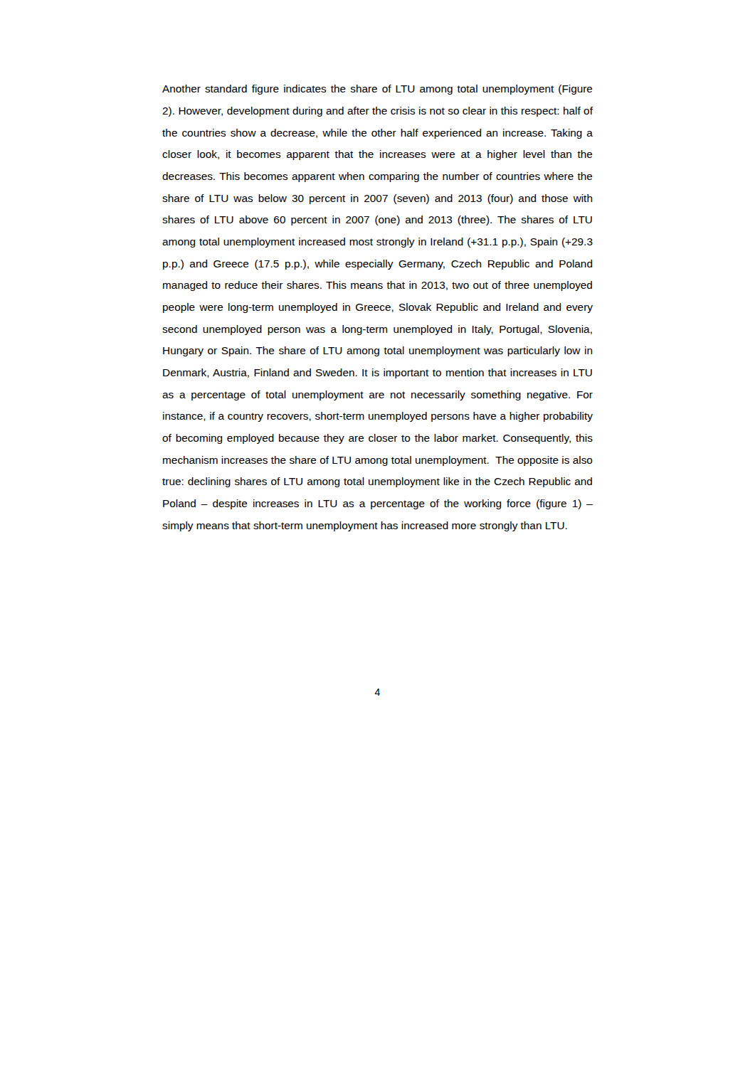Another standard figure indicates the share of LTU among total unemployment (Figure 2). However, development during and after the crisis is not so clear in this respect: half of the countries show a decrease, while the other half experienced an increase. Taking a closer look, it becomes apparent that the increases were at a higher level than the decreases. This becomes apparent when comparing the number of countries where the share of LTU was below 30 percent in 2007 (seven) and 2013 (four) and those with shares of LTU above 60 percent in 2007 (one) and 2013 (three). The shares of LTU among total unemployment increased most strongly in Ireland (+31.1 p.p.), Spain (+29.3 p.p.) and Greece (17.5 p.p.), while especially Germany, Czech Republic and Poland managed to reduce their shares. This means that in 2013, two out of three unemployed people were long-term unemployed in Greece, Slovak Republic and Ireland and every second unemployed person was a long-term unemployed in Italy, Portugal, Slovenia, Hungary or Spain. The share of LTU among total unemployment was particularly low in Denmark, Austria, Finland and Sweden. It is important to mention that increases in LTU as a percentage of total unemployment are not necessarily something negative. For instance, if a country recovers, short-term unemployed persons have a higher probability of becoming employed because they are closer to the labor market. Consequently, this mechanism increases the share of LTU among total unemployment. The opposite is also true: declining shares of LTU among total unemployment like in the Czech Republic and Poland – despite increases in LTU as a percentage of the working force (figure 1) – simply means that short-term unemployment has increased more strongly than LTU.
4